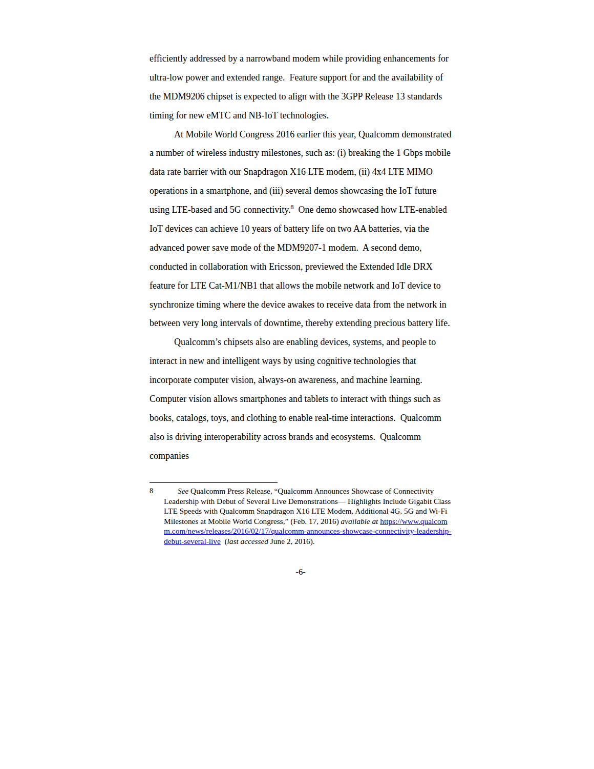efficiently addressed by a narrowband modem while providing enhancements for ultra-low power and extended range. Feature support for and the availability of the MDM9206 chipset is expected to align with the 3GPP Release 13 standards timing for new eMTC and NB-IoT technologies.
At Mobile World Congress 2016 earlier this year, Qualcomm demonstrated a number of wireless industry milestones, such as: (i) breaking the 1 Gbps mobile data rate barrier with our Snapdragon X16 LTE modem, (ii) 4x4 LTE MIMO operations in a smartphone, and (iii) several demos showcasing the IoT future using LTE-based and 5G connectivity.8 One demo showcased how LTE-enabled IoT devices can achieve 10 years of battery life on two AA batteries, via the advanced power save mode of the MDM9207-1 modem. A second demo, conducted in collaboration with Ericsson, previewed the Extended Idle DRX feature for LTE Cat-M1/NB1 that allows the mobile network and IoT device to synchronize timing where the device awakes to receive data from the network in between very long intervals of downtime, thereby extending precious battery life.
Qualcomm’s chipsets also are enabling devices, systems, and people to interact in new and intelligent ways by using cognitive technologies that incorporate computer vision, always-on awareness, and machine learning. Computer vision allows smartphones and tablets to interact with things such as books, catalogs, toys, and clothing to enable real-time interactions. Qualcomm also is driving interoperability across brands and ecosystems. Qualcomm companies
8
See Qualcomm Press Release, “Qualcomm Announces Showcase of Connectivity Leadership with Debut of Several Live Demonstrations— Highlights Include Gigabit Class LTE Speeds with Qualcomm Snapdragon X16 LTE Modem, Additional 4G, 5G and Wi-Fi Milestones at Mobile World Congress,” (Feb. 17, 2016) available at https://www.qualcomm.com/news/releases/2016/02/17/qualcomm-announces-showcase-connectivity-leadership-debut-several-live (last accessed June 2, 2016).
-6-